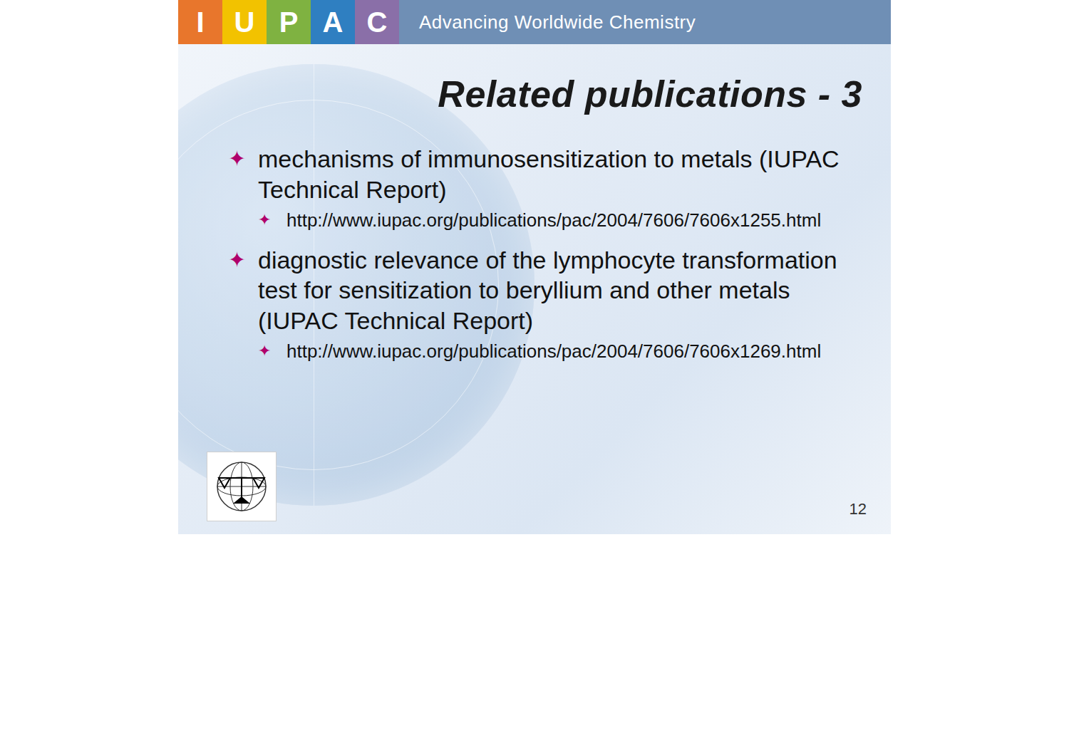I U P A C
Advancing Worldwide Chemistry
Related publications - 3
mechanisms of immunosensitization to metals (IUPAC Technical Report)
http://www.iupac.org/publications/pac/2004/7606/7606x1255.html
diagnostic relevance of the lymphocyte transformation test for sensitization to beryllium and other metals (IUPAC Technical Report)
http://www.iupac.org/publications/pac/2004/7606/7606x1269.html
12